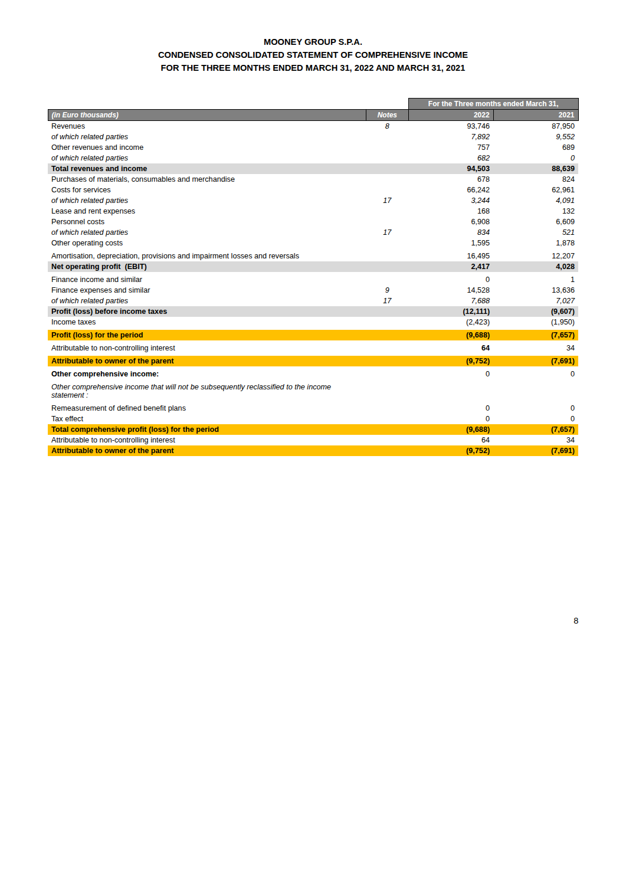MOONEY GROUP S.P.A.
CONDENSED CONSOLIDATED STATEMENT OF COMPREHENSIVE INCOME
FOR THE THREE MONTHS ENDED MARCH 31, 2022 AND MARCH 31, 2021
| | | For the Three months ended March 31, |
| --- | --- | --- |
| (in Euro thousands) | Notes | 2022 | 2021 |
| Revenues | 8 | 93,746 | 87,950 |
| of which related parties | | 7,892 | 9,552 |
| Other revenues and income | | 757 | 689 |
| of which related parties | | 682 | 0 |
| Total revenues and income | | 94,503 | 88,639 |
| Purchases of materials, consumables and merchandise | | 678 | 824 |
| Costs for services | | 66,242 | 62,961 |
| of which related parties | 17 | 3,244 | 4,091 |
| Lease and rent expenses | | 168 | 132 |
| Personnel costs | | 6,908 | 6,609 |
| of which related parties | 17 | 834 | 521 |
| Other operating costs | | 1,595 | 1,878 |
| Amortisation, depreciation, provisions and impairment losses and reversals | | 16,495 | 12,207 |
| Net operating profit (EBIT) | | 2,417 | 4,028 |
| Finance income and similar | | 0 | 1 |
| Finance expenses and similar | 9 | 14,528 | 13,636 |
| of which related parties | 17 | 7,688 | 7,027 |
| Profit (loss) before income taxes | | (12,111) | (9,607) |
| Income taxes | | (2,423) | (1,950) |
| Profit (loss) for the period | | (9,688) | (7,657) |
| Attributable to non-controlling interest | | 64 | 34 |
| Attributable to owner of the parent | | (9,752) | (7,691) |
| Other comprehensive income: | | 0 | 0 |
| Other comprehensive income that will not be subsequently reclassified to the income statement : | | | |
| Remeasurement of defined benefit plans | | 0 | 0 |
| Tax effect | | 0 | 0 |
| Total comprehensive profit (loss) for the period | | (9,688) | (7,657) |
| Attributable to non-controlling interest | | 64 | 34 |
| Attributable to owner of the parent | | (9,752) | (7,691) |
8